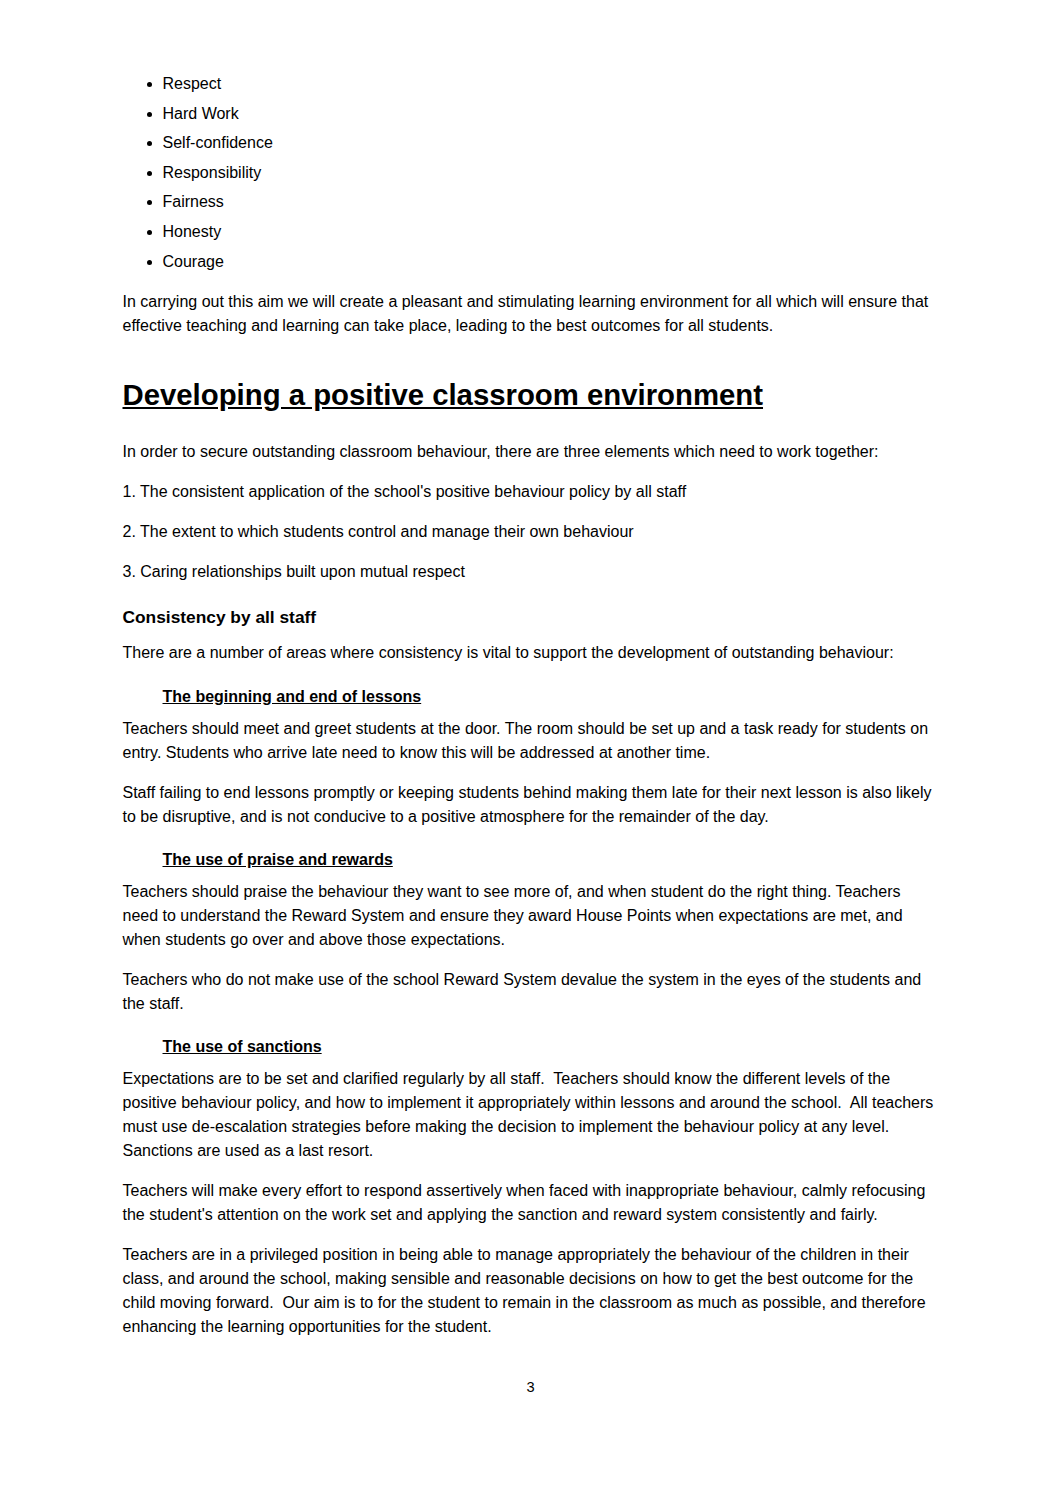Respect
Hard Work
Self-confidence
Responsibility
Fairness
Honesty
Courage
In carrying out this aim we will create a pleasant and stimulating learning environment for all which will ensure that effective teaching and learning can take place, leading to the best outcomes for all students.
Developing a positive classroom environment
In order to secure outstanding classroom behaviour, there are three elements which need to work together:
1. The consistent application of the school's positive behaviour policy by all staff
2. The extent to which students control and manage their own behaviour
3. Caring relationships built upon mutual respect
Consistency by all staff
There are a number of areas where consistency is vital to support the development of outstanding behaviour:
The beginning and end of lessons
Teachers should meet and greet students at the door. The room should be set up and a task ready for students on entry. Students who arrive late need to know this will be addressed at another time.
Staff failing to end lessons promptly or keeping students behind making them late for their next lesson is also likely to be disruptive, and is not conducive to a positive atmosphere for the remainder of the day.
The use of praise and rewards
Teachers should praise the behaviour they want to see more of, and when student do the right thing. Teachers need to understand the Reward System and ensure they award House Points when expectations are met, and when students go over and above those expectations.
Teachers who do not make use of the school Reward System devalue the system in the eyes of the students and the staff.
The use of sanctions
Expectations are to be set and clarified regularly by all staff. Teachers should know the different levels of the positive behaviour policy, and how to implement it appropriately within lessons and around the school. All teachers must use de-escalation strategies before making the decision to implement the behaviour policy at any level. Sanctions are used as a last resort.
Teachers will make every effort to respond assertively when faced with inappropriate behaviour, calmly refocusing the student's attention on the work set and applying the sanction and reward system consistently and fairly.
Teachers are in a privileged position in being able to manage appropriately the behaviour of the children in their class, and around the school, making sensible and reasonable decisions on how to get the best outcome for the child moving forward. Our aim is to for the student to remain in the classroom as much as possible, and therefore enhancing the learning opportunities for the student.
3